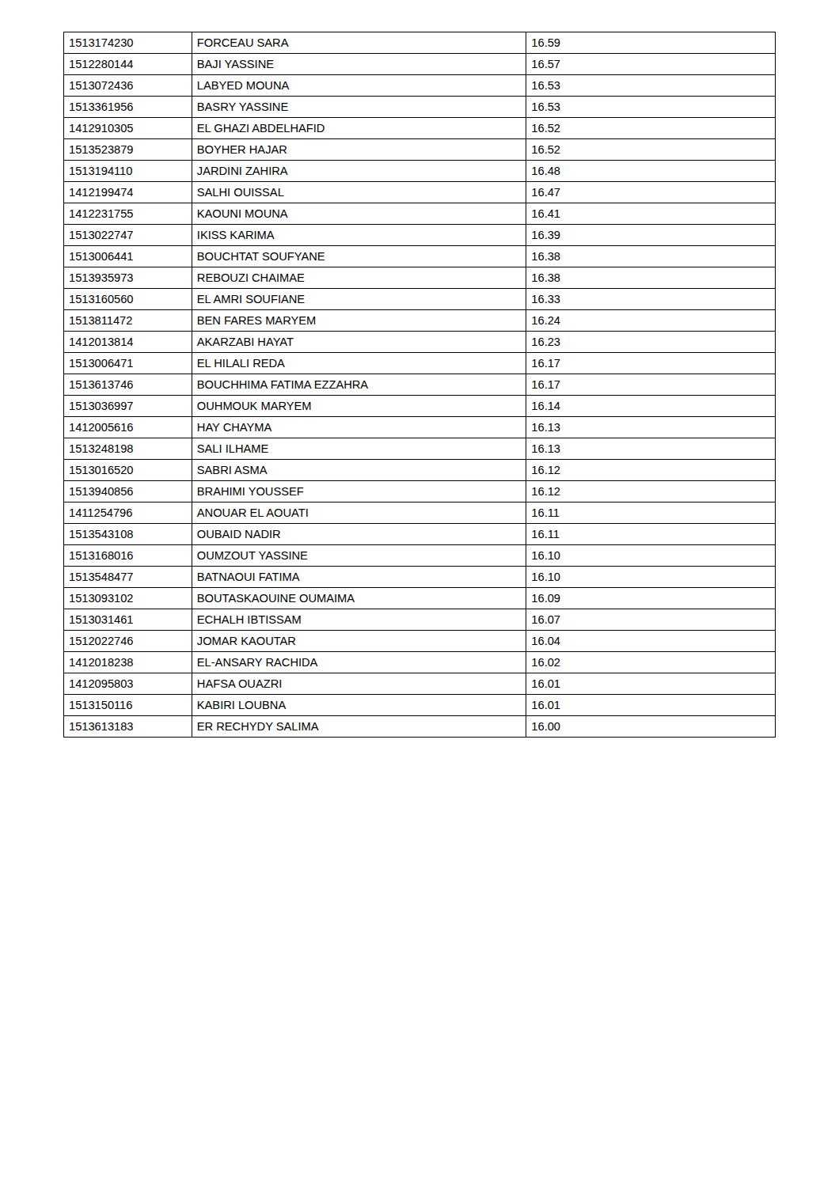| 1513174230 | FORCEAU SARA | 16.59 |
| 1512280144 | BAJI YASSINE | 16.57 |
| 1513072436 | LABYED MOUNA | 16.53 |
| 1513361956 | BASRY YASSINE | 16.53 |
| 1412910305 | EL GHAZI ABDELHAFID | 16.52 |
| 1513523879 | BOYHER HAJAR | 16.52 |
| 1513194110 | JARDINI ZAHIRA | 16.48 |
| 1412199474 | SALHI OUISSAL | 16.47 |
| 1412231755 | KAOUNI MOUNA | 16.41 |
| 1513022747 | IKISS KARIMA | 16.39 |
| 1513006441 | BOUCHTAT SOUFYANE | 16.38 |
| 1513935973 | REBOUZI CHAIMAE | 16.38 |
| 1513160560 | EL AMRI SOUFIANE | 16.33 |
| 1513811472 | BEN FARES MARYEM | 16.24 |
| 1412013814 | AKARZABI HAYAT | 16.23 |
| 1513006471 | EL HILALI REDA | 16.17 |
| 1513613746 | BOUCHHIMA FATIMA EZZAHRA | 16.17 |
| 1513036997 | OUHMOUK MARYEM | 16.14 |
| 1412005616 | HAY CHAYMA | 16.13 |
| 1513248198 | SALI ILHAME | 16.13 |
| 1513016520 | SABRI ASMA | 16.12 |
| 1513940856 | BRAHIMI YOUSSEF | 16.12 |
| 1411254796 | ANOUAR EL AOUATI | 16.11 |
| 1513543108 | OUBAID NADIR | 16.11 |
| 1513168016 | OUMZOUT YASSINE | 16.10 |
| 1513548477 | BATNAOUI FATIMA | 16.10 |
| 1513093102 | BOUTASKAOUINE OUMAIMA | 16.09 |
| 1513031461 | ECHALH IBTISSAM | 16.07 |
| 1512022746 | JOMAR KAOUTAR | 16.04 |
| 1412018238 | EL-ANSARY RACHIDA | 16.02 |
| 1412095803 | HAFSA OUAZRI | 16.01 |
| 1513150116 | KABIRI LOUBNA | 16.01 |
| 1513613183 | ER RECHYDY SALIMA | 16.00 |